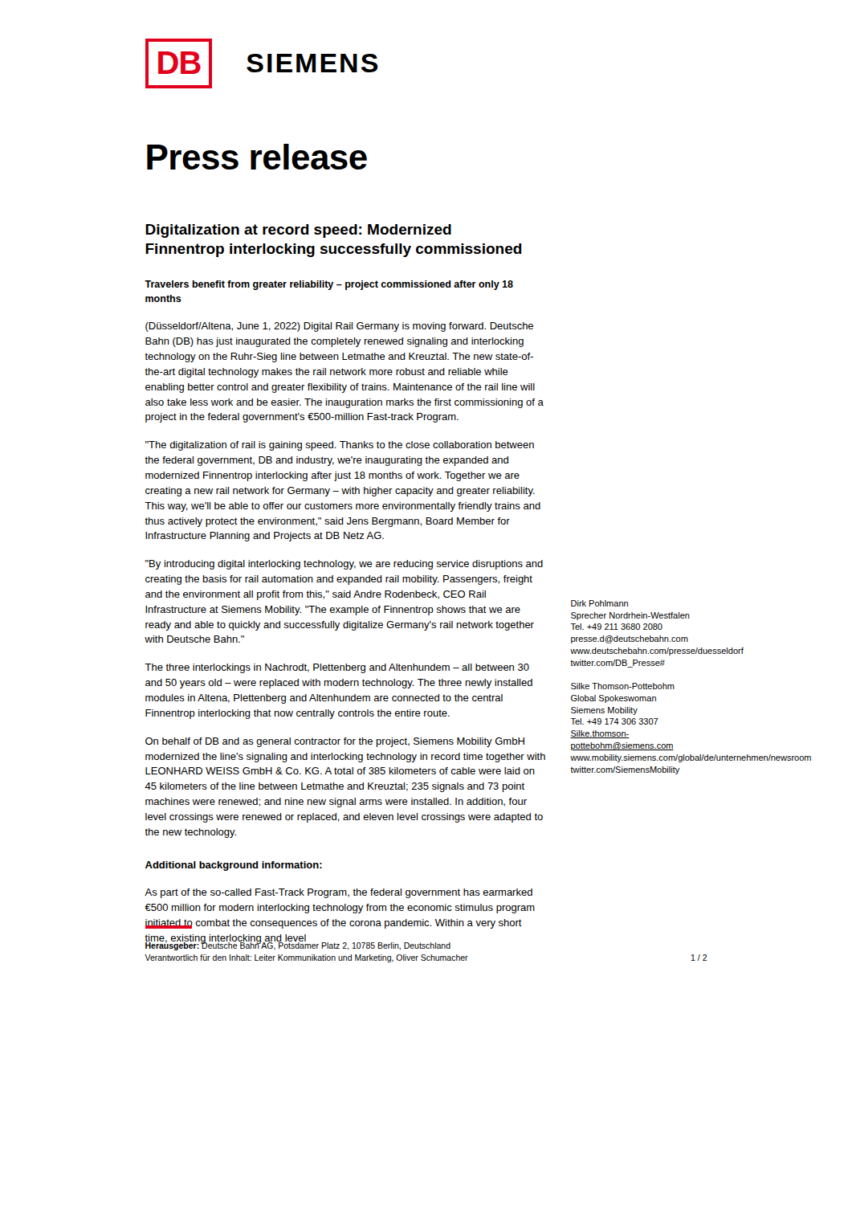DB SIEMENS
Press release
Digitalization at record speed: Modernized
Finnentrop interlocking successfully commissioned
Travelers benefit from greater reliability – project commissioned after only 18 months
(Düsseldorf/Altena, June 1, 2022) Digital Rail Germany is moving forward. Deutsche Bahn (DB) has just inaugurated the completely renewed signaling and interlocking technology on the Ruhr-Sieg line between Letmathe and Kreuztal. The new state-of-the-art digital technology makes the rail network more robust and reliable while enabling better control and greater flexibility of trains. Maintenance of the rail line will also take less work and be easier. The inauguration marks the first commissioning of a project in the federal government's €500-million Fast-track Program.
"The digitalization of rail is gaining speed. Thanks to the close collaboration between the federal government, DB and industry, we're inaugurating the expanded and modernized Finnentrop interlocking after just 18 months of work. Together we are creating a new rail network for Germany – with higher capacity and greater reliability. This way, we'll be able to offer our customers more environmentally friendly trains and thus actively protect the environment," said Jens Bergmann, Board Member for Infrastructure Planning and Projects at DB Netz AG.
"By introducing digital interlocking technology, we are reducing service disruptions and creating the basis for rail automation and expanded rail mobility. Passengers, freight and the environment all profit from this," said Andre Rodenbeck, CEO Rail Infrastructure at Siemens Mobility. "The example of Finnentrop shows that we are ready and able to quickly and successfully digitalize Germany's rail network together with Deutsche Bahn."
The three interlockings in Nachrodt, Plettenberg and Altenhundem – all between 30 and 50 years old – were replaced with modern technology. The three newly installed modules in Altena, Plettenberg and Altenhundem are connected to the central Finnentrop interlocking that now centrally controls the entire route.
On behalf of DB and as general contractor for the project, Siemens Mobility GmbH modernized the line's signaling and interlocking technology in record time together with LEONHARD WEISS GmbH & Co. KG. A total of 385 kilometers of cable were laid on 45 kilometers of the line between Letmathe and Kreuztal; 235 signals and 73 point machines were renewed; and nine new signal arms were installed. In addition, four level crossings were renewed or replaced, and eleven level crossings were adapted to the new technology.
Additional background information:
As part of the so-called Fast-Track Program, the federal government has earmarked €500 million for modern interlocking technology from the economic stimulus program initiated to combat the consequences of the corona pandemic. Within a very short time, existing interlocking and level
Dirk Pohlmann
Sprecher Nordrhein-Westfalen
Tel. +49 211 3680 2080
presse.d@deutschebahn.com
www.deutschebahn.com/presse/duesseldorf
twitter.com/DB_Presse#
Silke Thomson-Pottebohm
Global Spokeswoman
Siemens Mobility
Tel. +49 174 306 3307
Silke.thomson-pottebohm@siemens.com
www.mobility.siemens.com/global/de/unternehmen/newsroom
twitter.com/SiemensMobility
Herausgeber: Deutsche Bahn AG, Potsdamer Platz 2, 10785 Berlin, Deutschland
Verantwortlich für den Inhalt: Leiter Kommunikation und Marketing, Oliver Schumacher 1 / 2